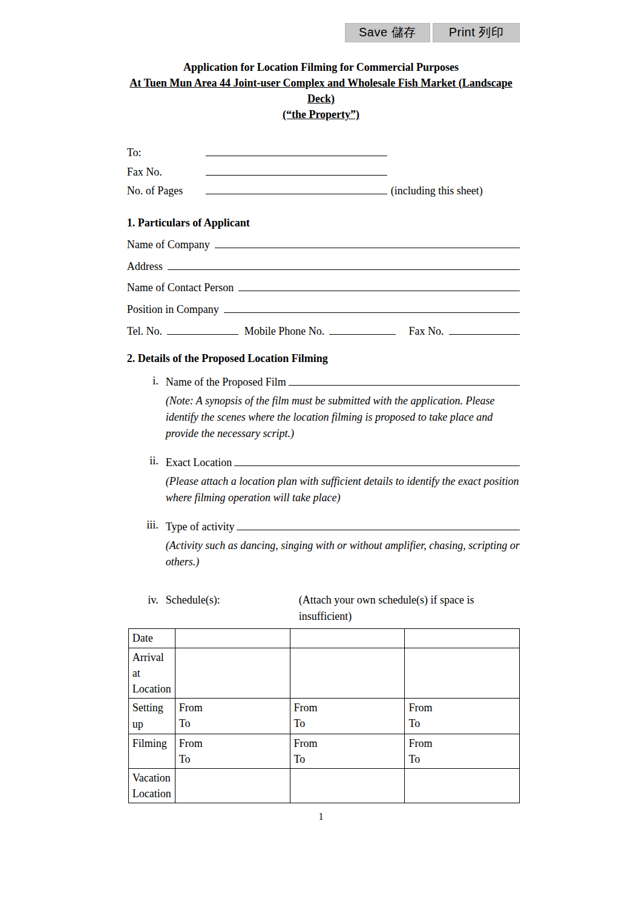Save 儲存
Print 列印
Application for Location Filming for Commercial Purposes
At Tuen Mun Area 44 Joint-user Complex and Wholesale Fish Market (Landscape Deck)
(“the Property”)
To:
Fax No.
No. of Pages (including this sheet)
1. Particulars of Applicant
Name of Company
Address
Name of Contact Person
Position in Company
Tel. No. Mobile Phone No. Fax No.
2. Details of the Proposed Location Filming
i.
Name of the Proposed Film
(Note: A synopsis of the film must be submitted with the application. Please identify the scenes where the location filming is proposed to take place and provide the necessary script.)
ii.
Exact Location
(Please attach a location plan with sufficient details to identify the exact position where filming operation will take place)
iii.
Type of activity
(Activity such as dancing, singing with or without amplifier, chasing, scripting or others.)
iv. Schedule(s): (Attach your own schedule(s) if space is insufficient)
| Date | | | |
| Arrival at Location | | | |
| Setting up | From To | From To | From To |
| Filming | From To | From To | From To |
| Vacation Location | | | |
1